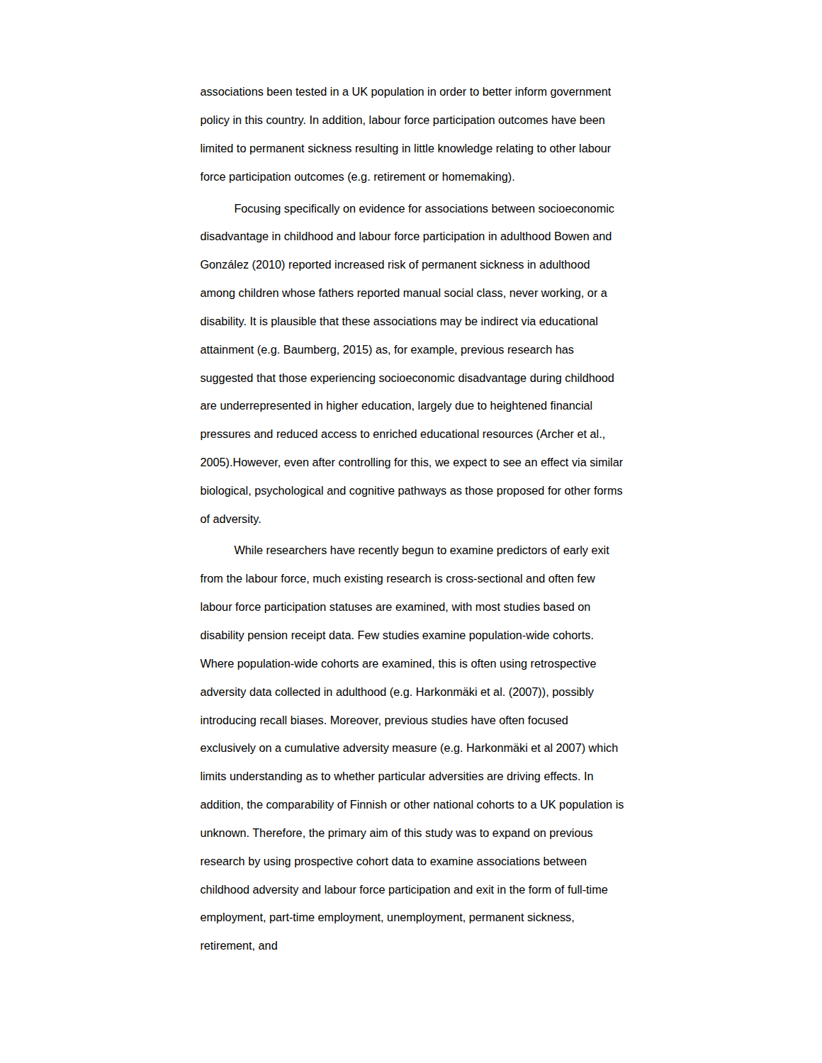associations been tested in a UK population in order to better inform government policy in this country. In addition, labour force participation outcomes have been limited to permanent sickness resulting in little knowledge relating to other labour force participation outcomes (e.g. retirement or homemaking).
Focusing specifically on evidence for associations between socioeconomic disadvantage in childhood and labour force participation in adulthood Bowen and González (2010) reported increased risk of permanent sickness in adulthood among children whose fathers reported manual social class, never working, or a disability. It is plausible that these associations may be indirect via educational attainment (e.g. Baumberg, 2015) as, for example, previous research has suggested that those experiencing socioeconomic disadvantage during childhood are underrepresented in higher education, largely due to heightened financial pressures and reduced access to enriched educational resources (Archer et al., 2005).However, even after controlling for this, we expect to see an effect via similar biological, psychological and cognitive pathways as those proposed for other forms of adversity.
While researchers have recently begun to examine predictors of early exit from the labour force, much existing research is cross-sectional and often few labour force participation statuses are examined, with most studies based on disability pension receipt data. Few studies examine population-wide cohorts. Where population-wide cohorts are examined, this is often using retrospective adversity data collected in adulthood (e.g. Harkonmäki et al. (2007)), possibly introducing recall biases. Moreover, previous studies have often focused exclusively on a cumulative adversity measure (e.g. Harkonmäki et al 2007) which limits understanding as to whether particular adversities are driving effects. In addition, the comparability of Finnish or other national cohorts to a UK population is unknown. Therefore, the primary aim of this study was to expand on previous research by using prospective cohort data to examine associations between childhood adversity and labour force participation and exit in the form of full-time employment, part-time employment, unemployment, permanent sickness, retirement, and